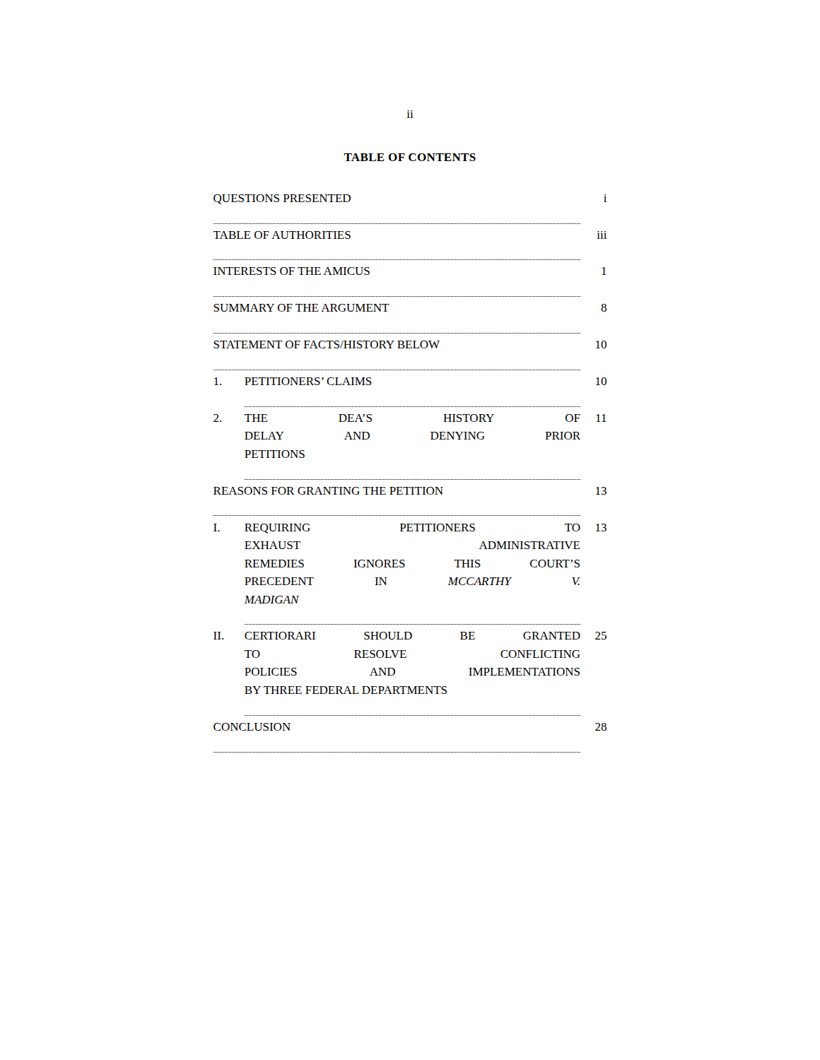ii
TABLE OF CONTENTS
| QUESTIONS PRESENTED | i |
| TABLE OF AUTHORITIES | iii |
| INTERESTS OF THE AMICUS | 1 |
| SUMMARY OF THE ARGUMENT | 8 |
| STATEMENT OF FACTS/HISTORY BELOW | 10 |
| 1. | PETITIONERS’ CLAIMS | 10 |
| 2. | THE DEA’S HISTORY OF DELAY AND DENYING PRIOR PETITIONS | 11 |
| REASONS FOR GRANTING THE PETITION | 13 |
| I. | REQUIRING PETITIONERS TO EXHAUST ADMINISTRATIVE REMEDIES IGNORES THIS COURT’S PRECEDENT IN MCCARTHY V. MADIGAN | 13 |
| II. | CERTIORARI SHOULD BE GRANTED TO RESOLVE CONFLICTING POLICIES AND IMPLEMENTATIONS BY THREE FEDERAL DEPARTMENTS | 25 |
| CONCLUSION | 28 |